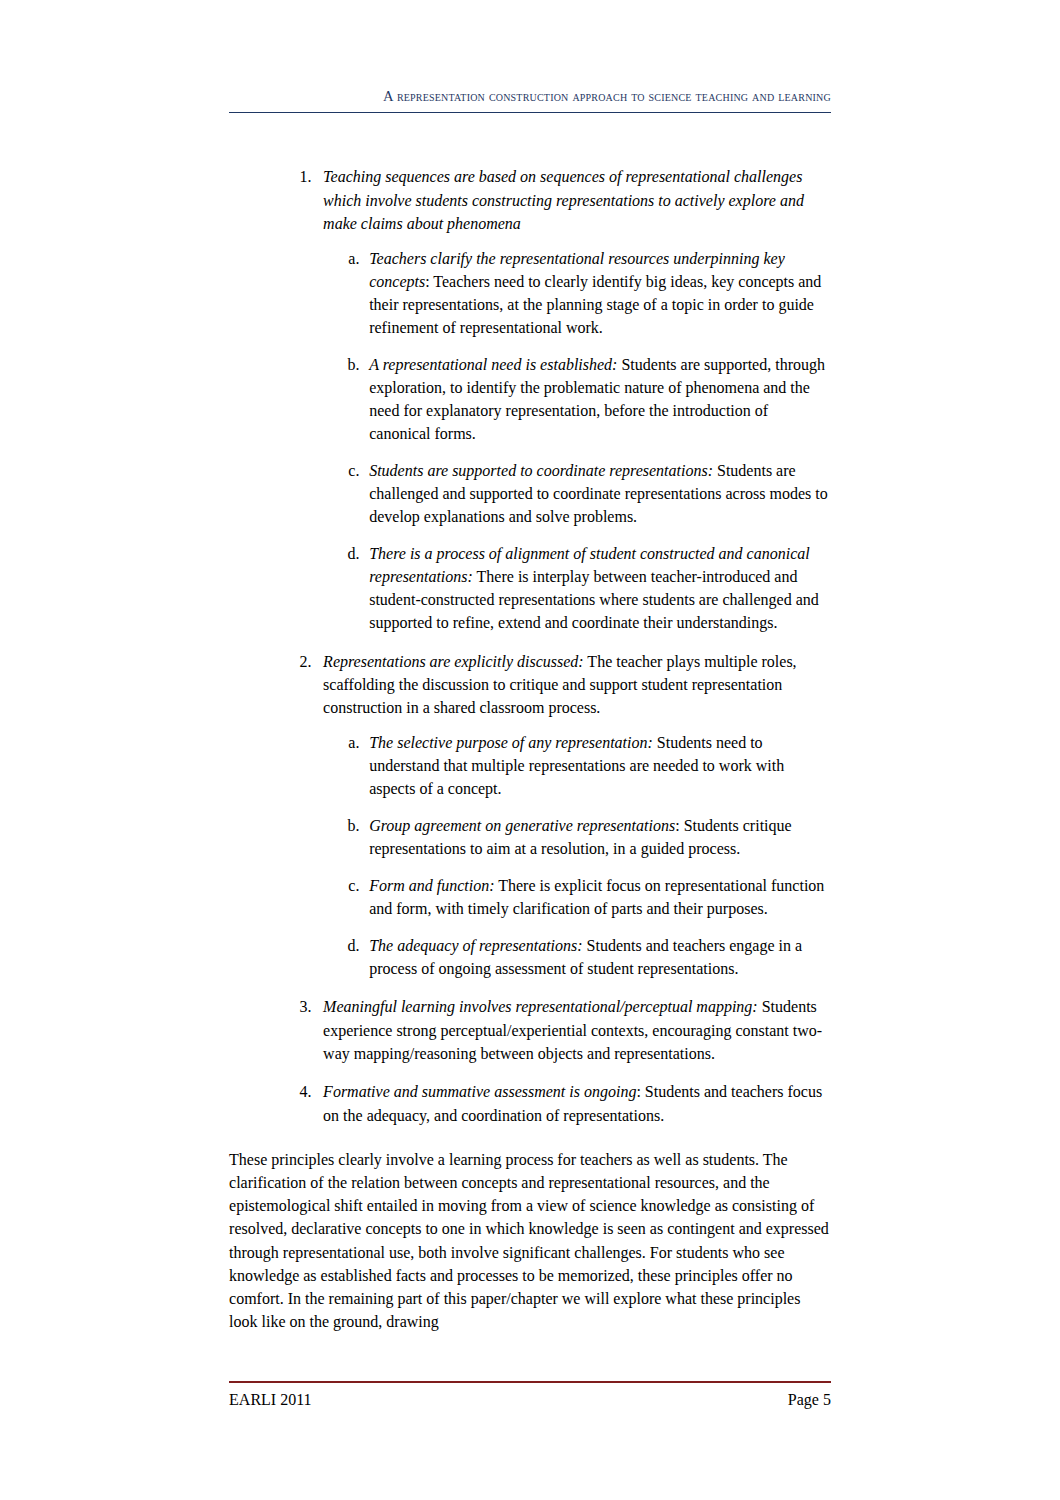A representation construction approach to science teaching and learning
Teaching sequences are based on sequences of representational challenges which involve students constructing representations to actively explore and make claims about phenomena
Teachers clarify the representational resources underpinning key concepts: Teachers need to clearly identify big ideas, key concepts and their representations, at the planning stage of a topic in order to guide refinement of representational work.
A representational need is established: Students are supported, through exploration, to identify the problematic nature of phenomena and the need for explanatory representation, before the introduction of canonical forms.
Students are supported to coordinate representations: Students are challenged and supported to coordinate representations across modes to develop explanations and solve problems.
There is a process of alignment of student constructed and canonical representations: There is interplay between teacher-introduced and student-constructed representations where students are challenged and supported to refine, extend and coordinate their understandings.
Representations are explicitly discussed: The teacher plays multiple roles, scaffolding the discussion to critique and support student representation construction in a shared classroom process.
The selective purpose of any representation: Students need to understand that multiple representations are needed to work with aspects of a concept.
Group agreement on generative representations: Students critique representations to aim at a resolution, in a guided process.
Form and function: There is explicit focus on representational function and form, with timely clarification of parts and their purposes.
The adequacy of representations: Students and teachers engage in a process of ongoing assessment of student representations.
Meaningful learning involves representational/perceptual mapping: Students experience strong perceptual/experiential contexts, encouraging constant two-way mapping/reasoning between objects and representations.
Formative and summative assessment is ongoing: Students and teachers focus on the adequacy, and coordination of representations.
These principles clearly involve a learning process for teachers as well as students. The clarification of the relation between concepts and representational resources, and the epistemological shift entailed in moving from a view of science knowledge as consisting of resolved, declarative concepts to one in which knowledge is seen as contingent and expressed through representational use, both involve significant challenges. For students who see knowledge as established facts and processes to be memorized, these principles offer no comfort. In the remaining part of this paper/chapter we will explore what these principles look like on the ground, drawing
EARLI 2011
Page 5